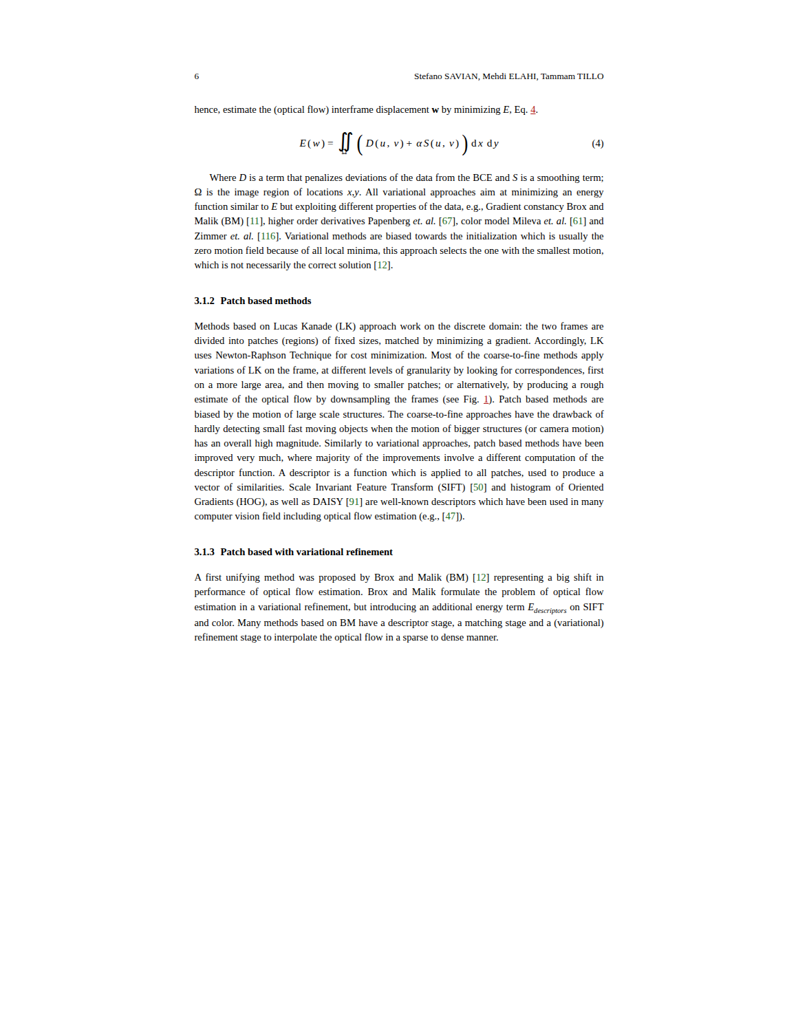6 Stefano SAVIAN, Mehdi ELAHI, Tammam TILLO
hence, estimate the (optical flow) interframe displacement w by minimizing E, Eq. 4.
E(w) = ∬ Ω ( D(u, v) + αS(u, v) ) dx dy
(4)
Where D is a term that penalizes deviations of the data from the BCE and S is a smoothing term; Ω is the image region of locations x,y. All variational approaches aim at minimizing an energy function similar to E but exploiting different properties of the data, e.g., Gradient constancy Brox and Malik (BM) [11], higher order derivatives Papenberg et. al. [67], color model Mileva et. al. [61] and Zimmer et. al. [116]. Variational methods are biased towards the initialization which is usually the zero motion field because of all local minima, this approach selects the one with the smallest motion, which is not necessarily the correct solution [12].
3.1.2 Patch based methods
Methods based on Lucas Kanade (LK) approach work on the discrete domain: the two frames are divided into patches (regions) of fixed sizes, matched by minimizing a gradient. Accordingly, LK uses Newton-Raphson Technique for cost minimization. Most of the coarse-to-fine methods apply variations of LK on the frame, at different levels of granularity by looking for correspondences, first on a more large area, and then moving to smaller patches; or alternatively, by producing a rough estimate of the optical flow by downsampling the frames (see Fig. 1). Patch based methods are biased by the motion of large scale structures. The coarse-to-fine approaches have the drawback of hardly detecting small fast moving objects when the motion of bigger structures (or camera motion) has an overall high magnitude. Similarly to variational approaches, patch based methods have been improved very much, where majority of the improvements involve a different computation of the descriptor function. A descriptor is a function which is applied to all patches, used to produce a vector of similarities. Scale Invariant Feature Transform (SIFT) [50] and histogram of Oriented Gradients (HOG), as well as DAISY [91] are well-known descriptors which have been used in many computer vision field including optical flow estimation (e.g., [47]).
3.1.3 Patch based with variational refinement
A first unifying method was proposed by Brox and Malik (BM) [12] representing a big shift in performance of optical flow estimation. Brox and Malik formulate the problem of optical flow estimation in a variational refinement, but introducing an additional energy term Edescriptors on SIFT and color. Many methods based on BM have a descriptor stage, a matching stage and a (variational) refinement stage to interpolate the optical flow in a sparse to dense manner.